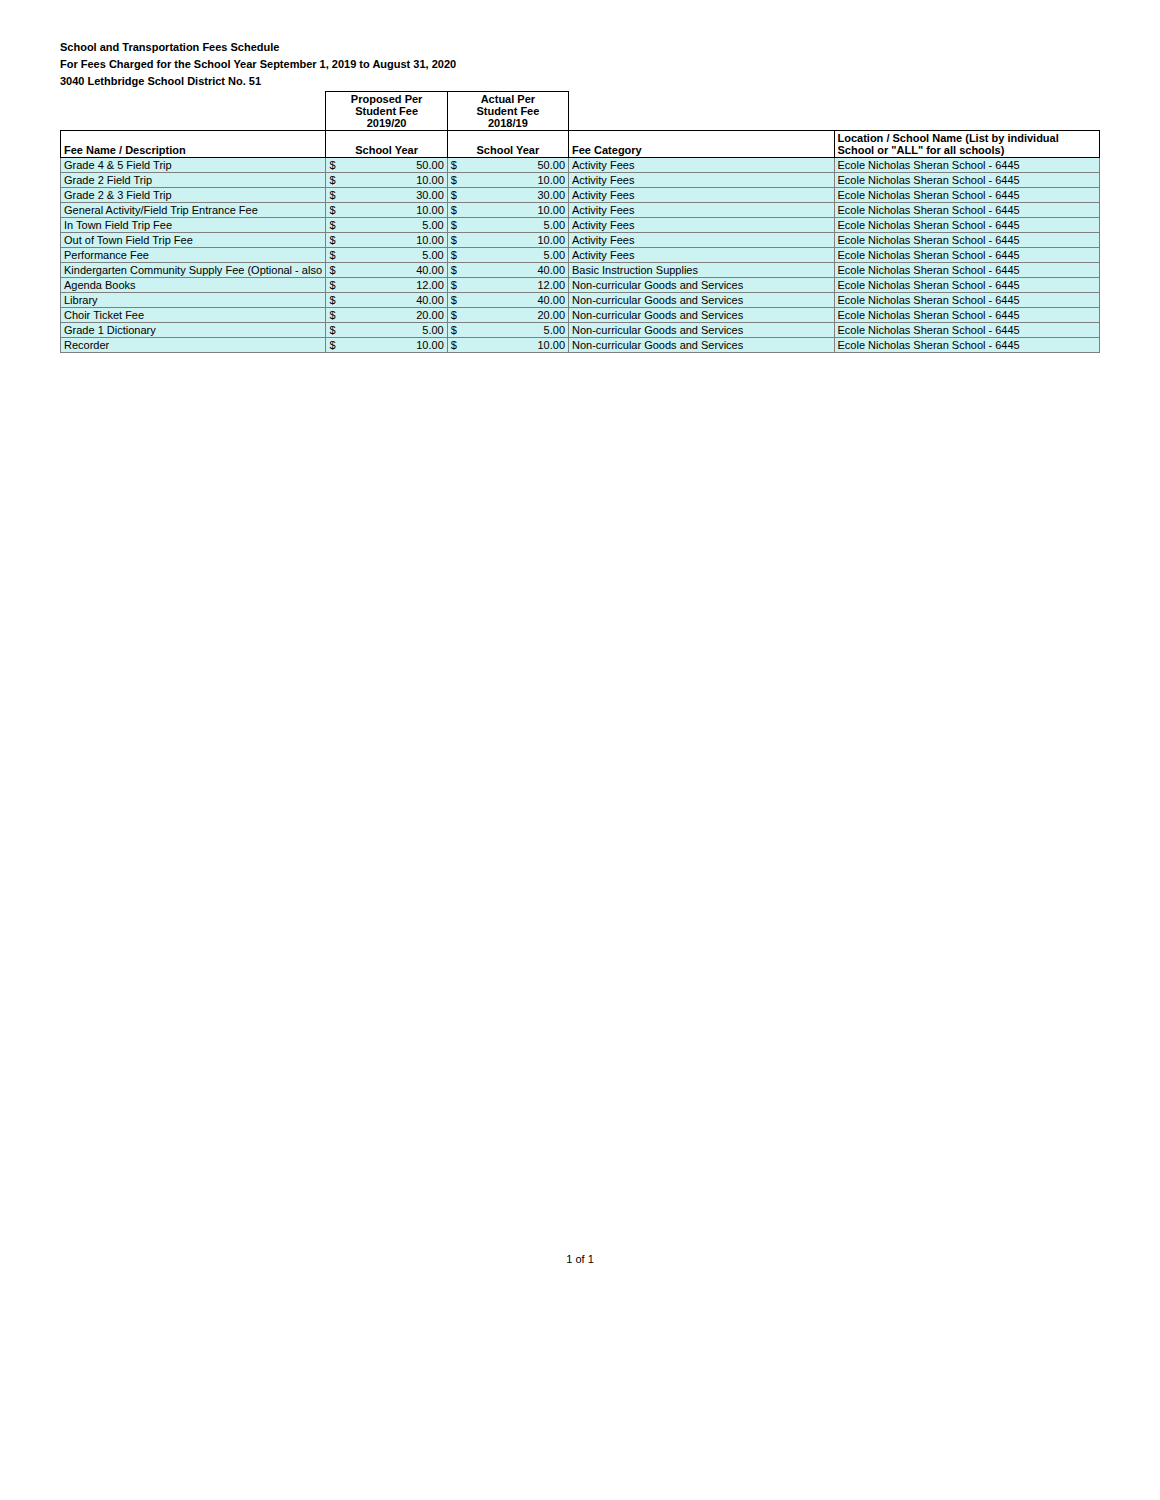School and Transportation Fees Schedule
For Fees Charged for the School Year September 1, 2019 to August 31, 2020
3040 Lethbridge School District No. 51
| | Proposed Per Student Fee 2019/20 | Actual Per Student Fee 2018/19 | | |
| --- | --- | --- | --- | --- |
| Fee Name / Description | School Year | School Year | Fee Category | Location / School Name (List by individual School or "ALL" for all schools) |
| Grade 4 & 5 Field Trip | $ 50.00 | $ 50.00 | Activity Fees | Ecole Nicholas Sheran School - 6445 |
| Grade 2 Field Trip | $ 10.00 | $ 10.00 | Activity Fees | Ecole Nicholas Sheran School - 6445 |
| Grade 2 & 3 Field Trip | $ 30.00 | $ 30.00 | Activity Fees | Ecole Nicholas Sheran School - 6445 |
| General Activity/Field Trip Entrance Fee | $ 10.00 | $ 10.00 | Activity Fees | Ecole Nicholas Sheran School - 6445 |
| In Town Field Trip Fee | $ 5.00 | $ 5.00 | Activity Fees | Ecole Nicholas Sheran School - 6445 |
| Out of Town Field Trip Fee | $ 10.00 | $ 10.00 | Activity Fees | Ecole Nicholas Sheran School - 6445 |
| Performance Fee | $ 5.00 | $ 5.00 | Activity Fees | Ecole Nicholas Sheran School - 6445 |
| Kindergarten Community Supply Fee (Optional - also pro-rated f | $ 40.00 | $ 40.00 | Basic Instruction Supplies | Ecole Nicholas Sheran School - 6445 |
| Agenda Books | $ 12.00 | $ 12.00 | Non-curricular Goods and Services | Ecole Nicholas Sheran School - 6445 |
| Library | $ 40.00 | $ 40.00 | Non-curricular Goods and Services | Ecole Nicholas Sheran School - 6445 |
| Choir Ticket Fee | $ 20.00 | $ 20.00 | Non-curricular Goods and Services | Ecole Nicholas Sheran School - 6445 |
| Grade 1 Dictionary | $ 5.00 | $ 5.00 | Non-curricular Goods and Services | Ecole Nicholas Sheran School - 6445 |
| Recorder | $ 10.00 | $ 10.00 | Non-curricular Goods and Services | Ecole Nicholas Sheran School - 6445 |
1 of 1